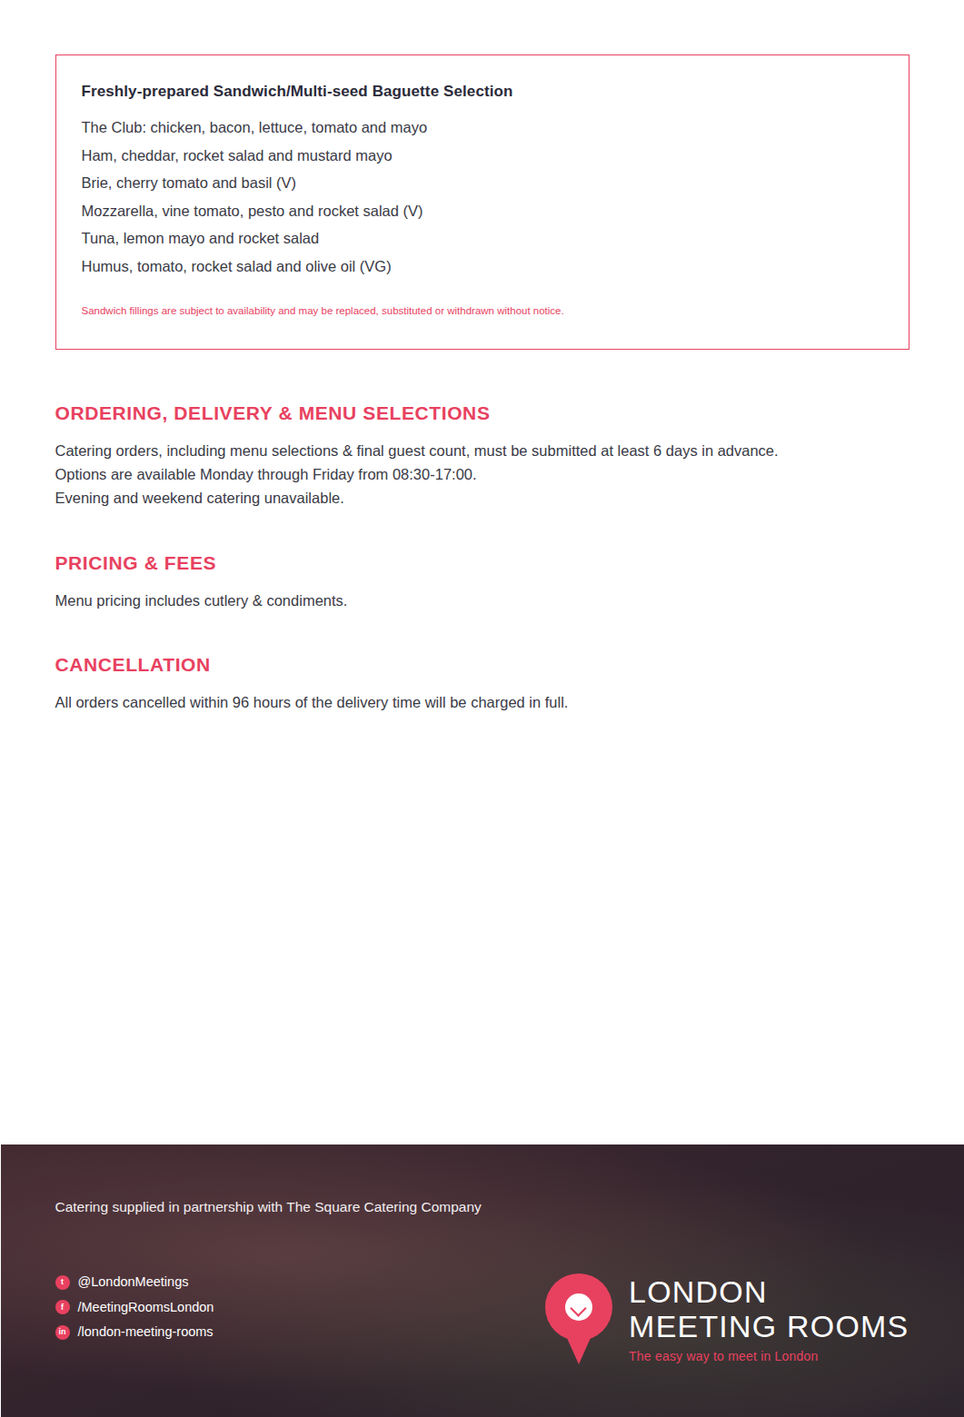Freshly-prepared Sandwich/Multi-seed Baguette Selection
The Club: chicken, bacon, lettuce, tomato and mayo
Ham, cheddar, rocket salad and mustard mayo
Brie, cherry tomato and basil (V)
Mozzarella, vine tomato, pesto and rocket salad (V)
Tuna, lemon mayo and rocket salad
Humus, tomato, rocket salad and olive oil (VG)
Sandwich fillings are subject to availability and may be replaced, substituted or withdrawn without notice.
ORDERING, DELIVERY & MENU SELECTIONS
Catering orders, including menu selections & final guest count, must be submitted at least 6 days in advance.
Options are available Monday through Friday from 08:30-17:00.
Evening and weekend catering unavailable.
PRICING & FEES
Menu pricing includes cutlery & condiments.
CANCELLATION
All orders cancelled within 96 hours of the delivery time will be charged in full.
Catering supplied in partnership with The Square Catering Company
t@LondonMeetings
f/MeetingRoomsLondon
in/london-meeting-rooms
LONDON MEETING ROOMS The easy way to meet in London